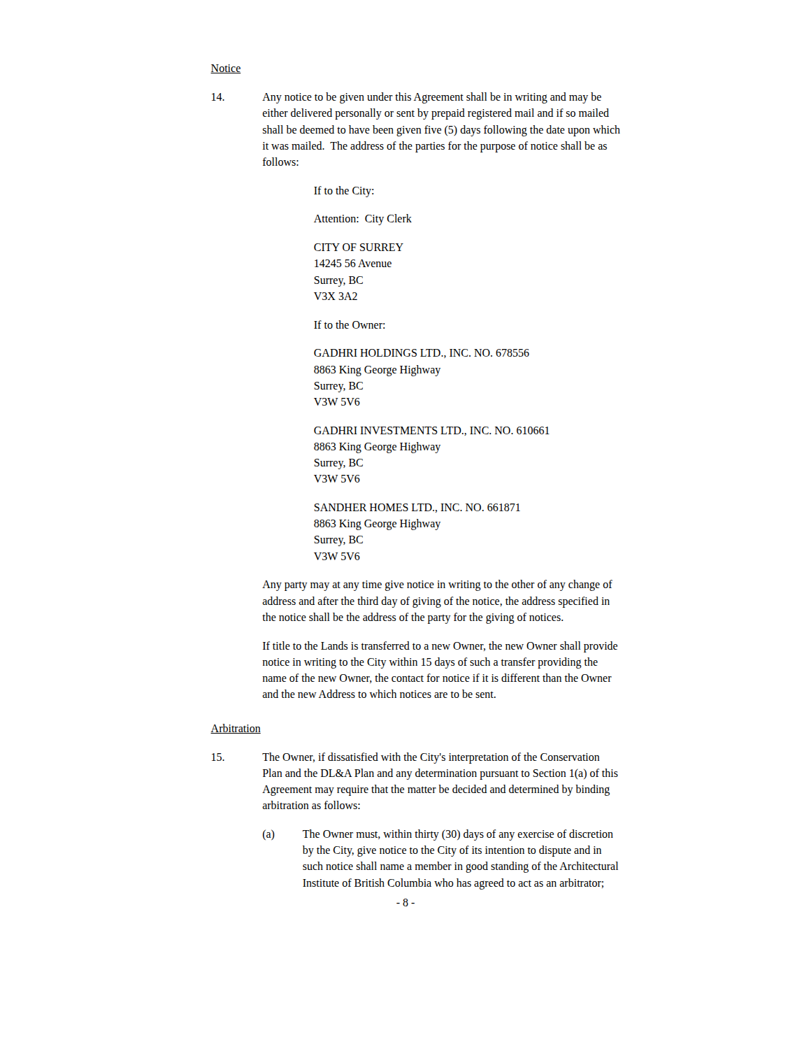Notice
14.
Any notice to be given under this Agreement shall be in writing and may be either delivered personally or sent by prepaid registered mail and if so mailed shall be deemed to have been given five (5) days following the date upon which it was mailed. The address of the parties for the purpose of notice shall be as follows:
If to the City:
Attention: City Clerk
CITY OF SURREY
14245 56 Avenue
Surrey, BC
V3X 3A2
If to the Owner:
GADHRI HOLDINGS LTD., INC. NO. 678556
8863 King George Highway
Surrey, BC
V3W 5V6
GADHRI INVESTMENTS LTD., INC. NO. 610661
8863 King George Highway
Surrey, BC
V3W 5V6
SANDHER HOMES LTD., INC. NO. 661871
8863 King George Highway
Surrey, BC
V3W 5V6
Any party may at any time give notice in writing to the other of any change of address and after the third day of giving of the notice, the address specified in the notice shall be the address of the party for the giving of notices.
If title to the Lands is transferred to a new Owner, the new Owner shall provide notice in writing to the City within 15 days of such a transfer providing the name of the new Owner, the contact for notice if it is different than the Owner and the new Address to which notices are to be sent.
Arbitration
15.
The Owner, if dissatisfied with the City's interpretation of the Conservation Plan and the DL&A Plan and any determination pursuant to Section 1(a) of this Agreement may require that the matter be decided and determined by binding arbitration as follows:
(a)
The Owner must, within thirty (30) days of any exercise of discretion by the City, give notice to the City of its intention to dispute and in such notice shall name a member in good standing of the Architectural Institute of British Columbia who has agreed to act as an arbitrator;
- 8 -